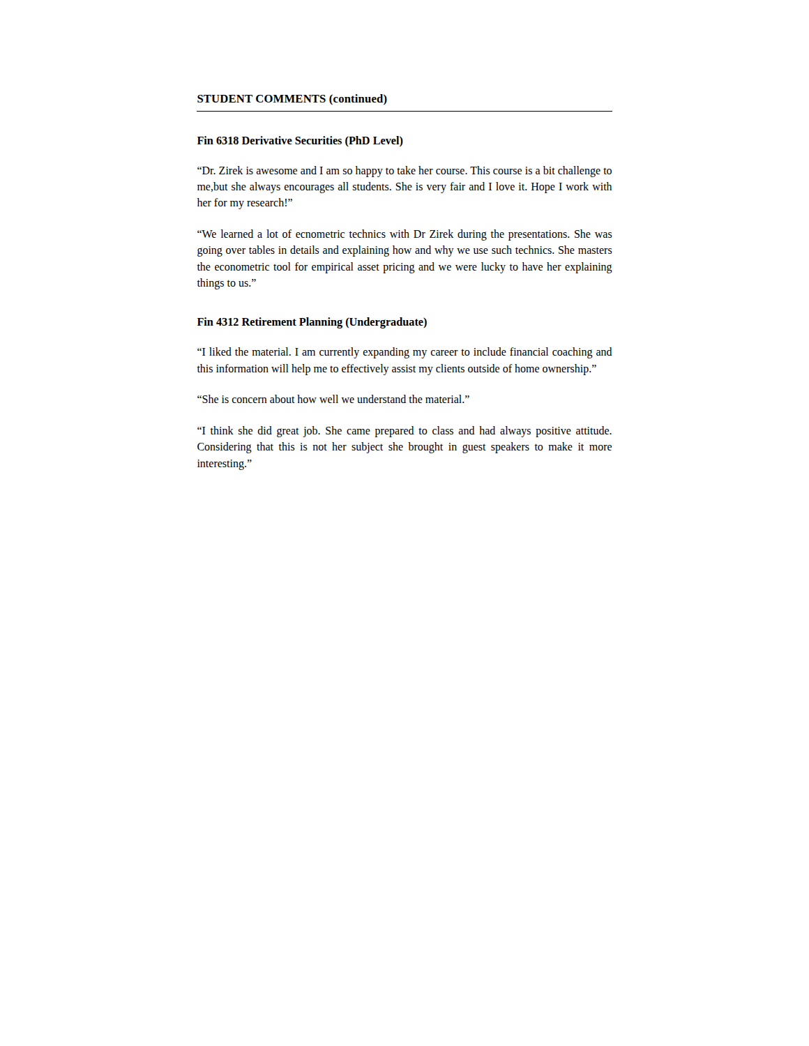STUDENT COMMENTS (continued)
Fin 6318 Derivative Securities (PhD Level)
“Dr. Zirek is awesome and I am so happy to take her course. This course is a bit challenge to me,but she always encourages all students. She is very fair and I love it. Hope I work with her for my research!”
“We learned a lot of ecnometric technics with Dr Zirek during the presentations. She was going over tables in details and explaining how and why we use such technics. She masters the econometric tool for empirical asset pricing and we were lucky to have her explaining things to us.”
Fin 4312 Retirement Planning (Undergraduate)
“I liked the material. I am currently expanding my career to include financial coaching and this information will help me to effectively assist my clients outside of home ownership.”
“She is concern about how well we understand the material.”
“I think she did great job. She came prepared to class and had always positive attitude. Considering that this is not her subject she brought in guest speakers to make it more interesting.”